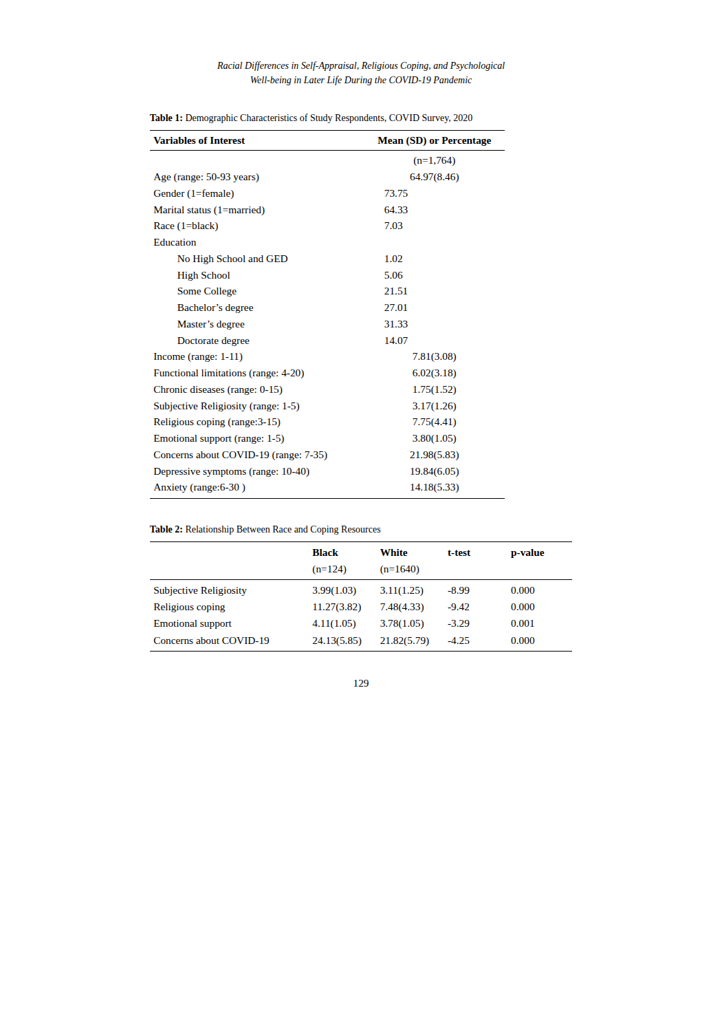Racial Differences in Self-Appraisal, Religious Coping, and Psychological
Well-being in Later Life During the COVID-19 Pandemic
Table 1: Demographic Characteristics of Study Respondents, COVID Survey, 2020
| Variables of Interest | Mean (SD) or Percentage |
| --- | --- |
| | (n=1,764) |
| Age (range: 50-93 years) | 64.97(8.46) |
| Gender (1=female) | 73.75 |
| Marital status (1=married) | 64.33 |
| Race (1=black) | 7.03 |
| Education | |
| No High School and GED | 1.02 |
| High School | 5.06 |
| Some College | 21.51 |
| Bachelor’s degree | 27.01 |
| Master’s degree | 31.33 |
| Doctorate degree | 14.07 |
| Income (range: 1-11) | 7.81(3.08) |
| Functional limitations (range: 4-20) | 6.02(3.18) |
| Chronic diseases (range: 0-15) | 1.75(1.52) |
| Subjective Religiosity (range: 1-5) | 3.17(1.26) |
| Religious coping (range:3-15) | 7.75(4.41) |
| Emotional support (range: 1-5) | 3.80(1.05) |
| Concerns about COVID-19 (range: 7-35) | 21.98(5.83) |
| Depressive symptoms (range: 10-40) | 19.84(6.05) |
| Anxiety (range:6-30 ) | 14.18(5.33) |
Table 2: Relationship Between Race and Coping Resources
| | Black | White | t-test | p-value |
| --- | --- | --- | --- | --- |
| | (n=124) | (n=1640) | | |
| Subjective Religiosity | 3.99(1.03) | 3.11(1.25) | -8.99 | 0.000 |
| Religious coping | 11.27(3.82) | 7.48(4.33) | -9.42 | 0.000 |
| Emotional support | 4.11(1.05) | 3.78(1.05) | -3.29 | 0.001 |
| Concerns about COVID-19 | 24.13(5.85) | 21.82(5.79) | -4.25 | 0.000 |
129